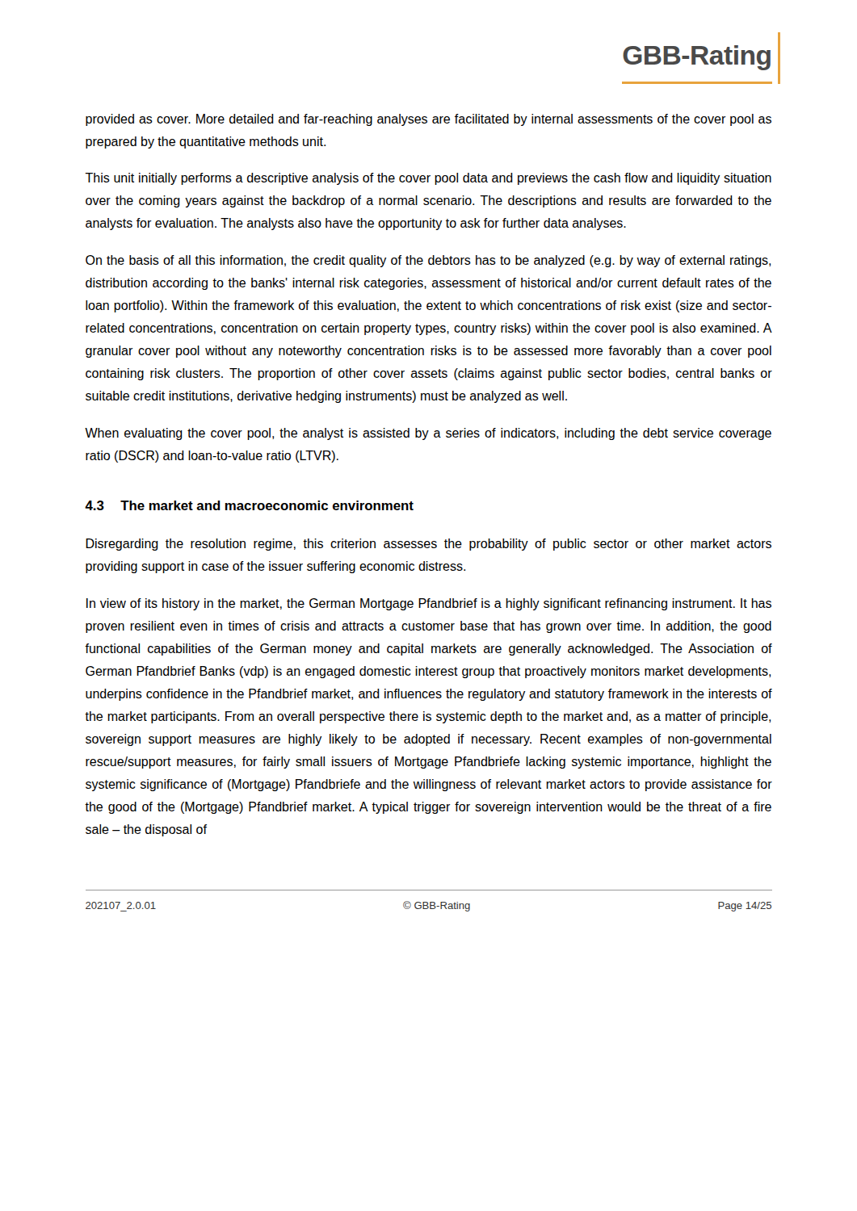GBB-Rating
provided as cover. More detailed and far-reaching analyses are facilitated by internal assessments of the cover pool as prepared by the quantitative methods unit.
This unit initially performs a descriptive analysis of the cover pool data and previews the cash flow and liquidity situation over the coming years against the backdrop of a normal scenario. The descriptions and results are forwarded to the analysts for evaluation. The analysts also have the opportunity to ask for further data analyses.
On the basis of all this information, the credit quality of the debtors has to be analyzed (e.g. by way of external ratings, distribution according to the banks' internal risk categories, assessment of historical and/or current default rates of the loan portfolio). Within the framework of this evaluation, the extent to which concentrations of risk exist (size and sector-related concentrations, concentration on certain property types, country risks) within the cover pool is also examined. A granular cover pool without any noteworthy concentration risks is to be assessed more favorably than a cover pool containing risk clusters. The proportion of other cover assets (claims against public sector bodies, central banks or suitable credit institutions, derivative hedging instruments) must be analyzed as well.
When evaluating the cover pool, the analyst is assisted by a series of indicators, including the debt service coverage ratio (DSCR) and loan-to-value ratio (LTVR).
4.3 The market and macroeconomic environment
Disregarding the resolution regime, this criterion assesses the probability of public sector or other market actors providing support in case of the issuer suffering economic distress.
In view of its history in the market, the German Mortgage Pfandbrief is a highly significant refinancing instrument. It has proven resilient even in times of crisis and attracts a customer base that has grown over time. In addition, the good functional capabilities of the German money and capital markets are generally acknowledged. The Association of German Pfandbrief Banks (vdp) is an engaged domestic interest group that proactively monitors market developments, underpins confidence in the Pfandbrief market, and influences the regulatory and statutory framework in the interests of the market participants. From an overall perspective there is systemic depth to the market and, as a matter of principle, sovereign support measures are highly likely to be adopted if necessary. Recent examples of non-governmental rescue/support measures, for fairly small issuers of Mortgage Pfandbriefe lacking systemic importance, highlight the systemic significance of (Mortgage) Pfandbriefe and the willingness of relevant market actors to provide assistance for the good of the (Mortgage) Pfandbrief market. A typical trigger for sovereign intervention would be the threat of a fire sale – the disposal of
202107_2.0.01 © GBB-Rating Page 14/25